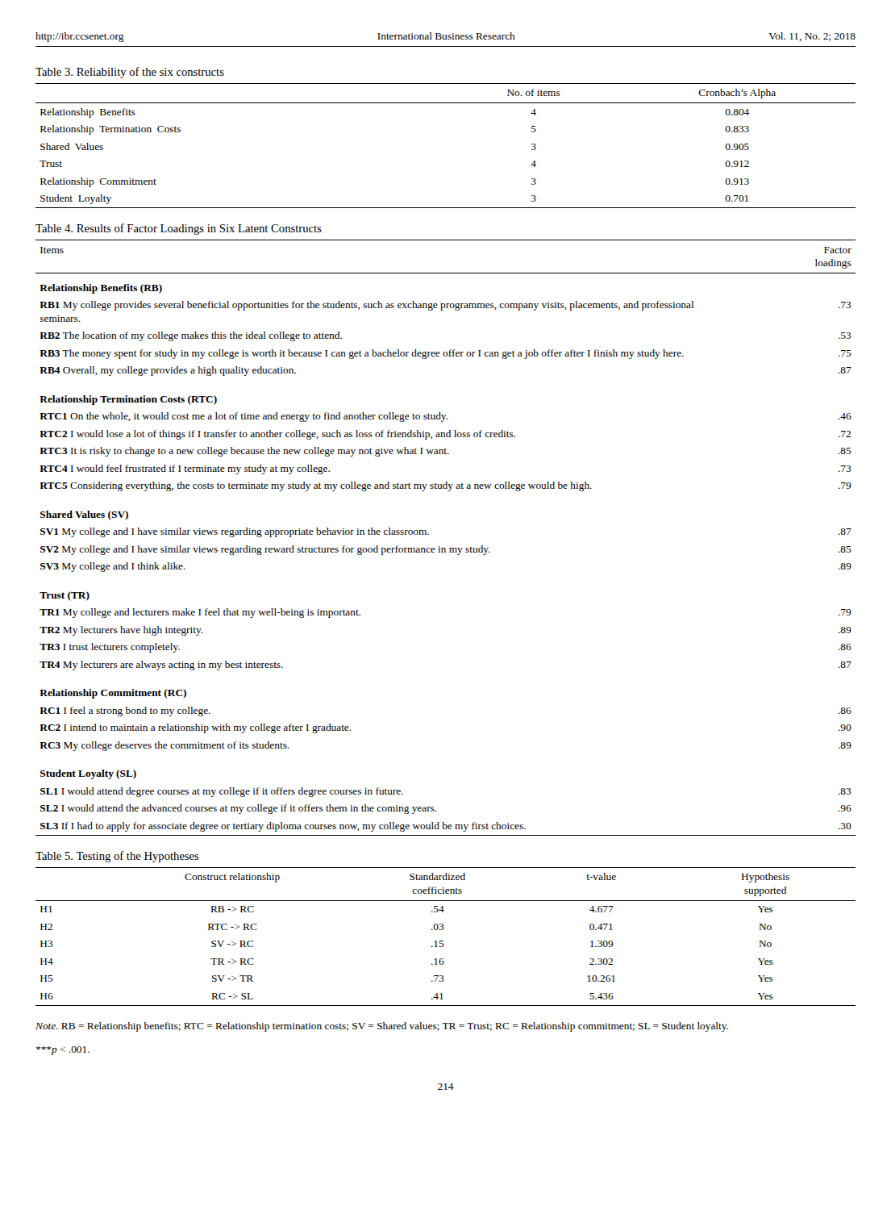http://ibr.ccsenet.org International Business Research Vol. 11, No. 2; 2018
Table 3. Reliability of the six constructs
| | No. of items | Cronbach’s Alpha |
| --- | --- | --- |
| Relationship Benefits | 4 | 0.804 |
| Relationship Termination Costs | 5 | 0.833 |
| Shared Values | 3 | 0.905 |
| Trust | 4 | 0.912 |
| Relationship Commitment | 3 | 0.913 |
| Student Loyalty | 3 | 0.701 |
Table 4. Results of Factor Loadings in Six Latent Constructs
| Items | Factor loadings |
| --- | --- |
| Relationship Benefits (RB) |
| RB1 My college provides several beneficial opportunities for the students, such as exchange programmes, company visits, placements, and professional seminars. | .73 |
| RB2 The location of my college makes this the ideal college to attend. | .53 |
| RB3 The money spent for study in my college is worth it because I can get a bachelor degree offer or I can get a job offer after I finish my study here. | .75 |
| RB4 Overall, my college provides a high quality education. | .87 |
| Relationship Termination Costs (RTC) |
| RTC1 On the whole, it would cost me a lot of time and energy to find another college to study. | .46 |
| RTC2 I would lose a lot of things if I transfer to another college, such as loss of friendship, and loss of credits. | .72 |
| RTC3 It is risky to change to a new college because the new college may not give what I want. | .85 |
| RTC4 I would feel frustrated if I terminate my study at my college. | .73 |
| RTC5 Considering everything, the costs to terminate my study at my college and start my study at a new college would be high. | .79 |
| Shared Values (SV) |
| SV1 My college and I have similar views regarding appropriate behavior in the classroom. | .87 |
| SV2 My college and I have similar views regarding reward structures for good performance in my study. | .85 |
| SV3 My college and I think alike. | .89 |
| Trust (TR) |
| TR1 My college and lecturers make I feel that my well-being is important. | .79 |
| TR2 My lecturers have high integrity. | .89 |
| TR3 I trust lecturers completely. | .86 |
| TR4 My lecturers are always acting in my best interests. | .87 |
| Relationship Commitment (RC) |
| RC1 I feel a strong bond to my college. | .86 |
| RC2 I intend to maintain a relationship with my college after I graduate. | .90 |
| RC3 My college deserves the commitment of its students. | .89 |
| Student Loyalty (SL) |
| SL1 I would attend degree courses at my college if it offers degree courses in future. | .83 |
| SL2 I would attend the advanced courses at my college if it offers them in the coming years. | .96 |
| SL3 If I had to apply for associate degree or tertiary diploma courses now, my college would be my first choices. | .30 |
Table 5. Testing of the Hypotheses
| | Construct relationship | Standardized coefficients | t-value | Hypothesis supported |
| --- | --- | --- | --- | --- |
| H1 | RB -> RC | .54 | 4.677 | Yes |
| H2 | RTC -> RC | .03 | 0.471 | No |
| H3 | SV -> RC | .15 | 1.309 | No |
| H4 | TR -> RC | .16 | 2.302 | Yes |
| H5 | SV -> TR | .73 | 10.261 | Yes |
| H6 | RC -> SL | .41 | 5.436 | Yes |
Note. RB = Relationship benefits; RTC = Relationship termination costs; SV = Shared values; TR = Trust; RC = Relationship commitment; SL = Student loyalty.
***p < .001.
214